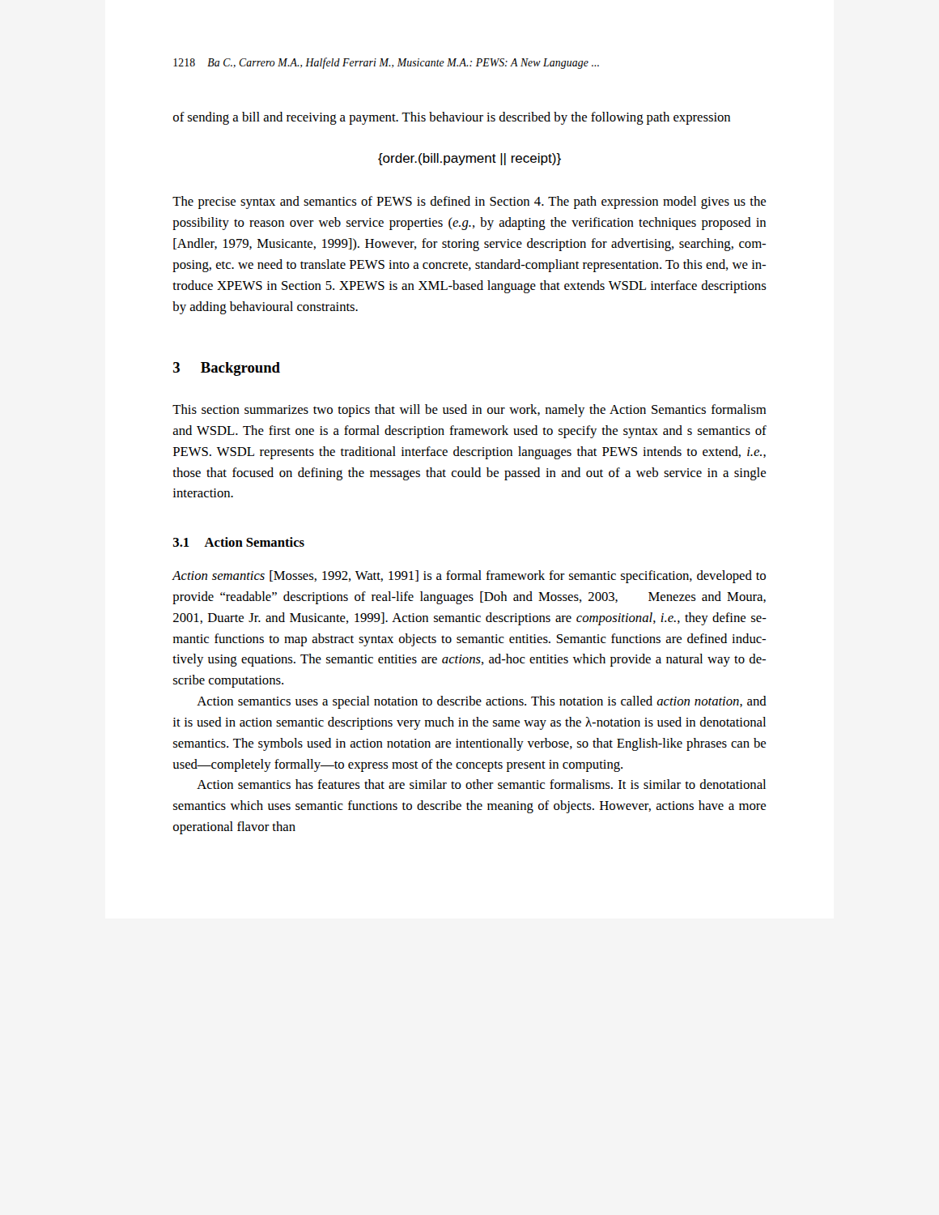1218 Ba C., Carrero M.A., Halfeld Ferrari M., Musicante M.A.: PEWS: A New Language ...
of sending a bill and receiving a payment. This behaviour is described by the following path expression
{order.(bill.payment || receipt)}
The precise syntax and semantics of PEWS is defined in Section 4. The path expression model gives us the possibility to reason over web service properties (e.g., by adapting the verification techniques proposed in [Andler, 1979, Musicante, 1999]). However, for storing service description for advertising, searching, composing, etc. we need to translate PEWS into a concrete, standard-compliant representation. To this end, we introduce XPEWS in Section 5. XPEWS is an XML-based language that extends WSDL interface descriptions by adding behavioural constraints.
3 Background
This section summarizes two topics that will be used in our work, namely the Action Semantics formalism and WSDL. The first one is a formal description framework used to specify the syntax and s semantics of PEWS. WSDL represents the traditional interface description languages that PEWS intends to extend, i.e., those that focused on defining the messages that could be passed in and out of a web service in a single interaction.
3.1 Action Semantics
Action semantics [Mosses, 1992, Watt, 1991] is a formal framework for semantic specification, developed to provide “readable” descriptions of real-life languages [Doh and Mosses, 2003, Menezes and Moura, 2001, Duarte Jr. and Musicante, 1999]. Action semantic descriptions are compositional, i.e., they define semantic functions to map abstract syntax objects to semantic entities. Semantic functions are defined inductively using equations. The semantic entities are actions, ad-hoc entities which provide a natural way to describe computations.
Action semantics uses a special notation to describe actions. This notation is called action notation, and it is used in action semantic descriptions very much in the same way as the λ-notation is used in denotational semantics. The symbols used in action notation are intentionally verbose, so that English-like phrases can be used—completely formally—to express most of the concepts present in computing.
Action semantics has features that are similar to other semantic formalisms. It is similar to denotational semantics which uses semantic functions to describe the meaning of objects. However, actions have a more operational flavor than